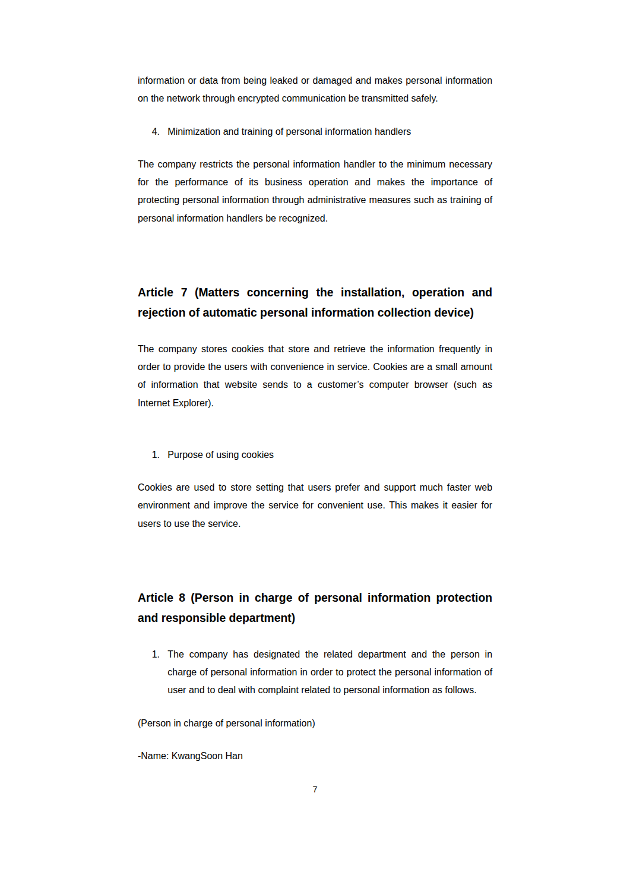information or data from being leaked or damaged and makes personal information on the network through encrypted communication be transmitted safely.
Minimization and training of personal information handlers
The company restricts the personal information handler to the minimum necessary for the performance of its business operation and makes the importance of protecting personal information through administrative measures such as training of personal information handlers be recognized.
Article 7 (Matters concerning the installation, operation and rejection of automatic personal information collection device)
The company stores cookies that store and retrieve the information frequently in order to provide the users with convenience in service. Cookies are a small amount of information that website sends to a customer’s computer browser (such as Internet Explorer).
Purpose of using cookies
Cookies are used to store setting that users prefer and support much faster web environment and improve the service for convenient use. This makes it easier for users to use the service.
Article 8 (Person in charge of personal information protection and responsible department)
The company has designated the related department and the person in charge of personal information in order to protect the personal information of user and to deal with complaint related to personal information as follows.
(Person in charge of personal information)
-Name: KwangSoon Han
7